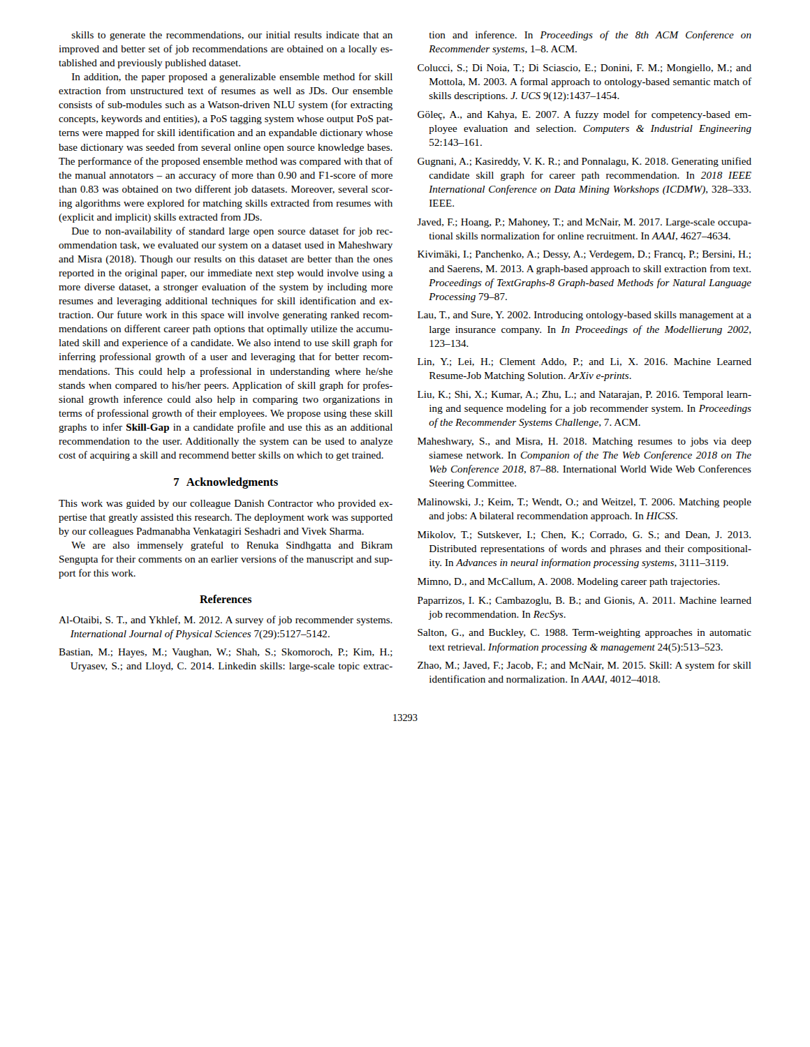skills to generate the recommendations, our initial results indicate that an improved and better set of job recommendations are obtained on a locally established and previously published dataset.
In addition, the paper proposed a generalizable ensemble method for skill extraction from unstructured text of resumes as well as JDs. Our ensemble consists of sub-modules such as a Watson-driven NLU system (for extracting concepts, keywords and entities), a PoS tagging system whose output PoS patterns were mapped for skill identification and an expandable dictionary whose base dictionary was seeded from several online open source knowledge bases. The performance of the proposed ensemble method was compared with that of the manual annotators – an accuracy of more than 0.90 and F1-score of more than 0.83 was obtained on two different job datasets. Moreover, several scoring algorithms were explored for matching skills extracted from resumes with (explicit and implicit) skills extracted from JDs.
Due to non-availability of standard large open source dataset for job recommendation task, we evaluated our system on a dataset used in Maheshwary and Misra (2018). Though our results on this dataset are better than the ones reported in the original paper, our immediate next step would involve using a more diverse dataset, a stronger evaluation of the system by including more resumes and leveraging additional techniques for skill identification and extraction. Our future work in this space will involve generating ranked recommendations on different career path options that optimally utilize the accumulated skill and experience of a candidate. We also intend to use skill graph for inferring professional growth of a user and leveraging that for better recommendations. This could help a professional in understanding where he/she stands when compared to his/her peers. Application of skill graph for professional growth inference could also help in comparing two organizations in terms of professional growth of their employees. We propose using these skill graphs to infer Skill-Gap in a candidate profile and use this as an additional recommendation to the user. Additionally the system can be used to analyze cost of acquiring a skill and recommend better skills on which to get trained.
7 Acknowledgments
This work was guided by our colleague Danish Contractor who provided expertise that greatly assisted this research. The deployment work was supported by our colleagues Padmanabha Venkatagiri Seshadri and Vivek Sharma.
We are also immensely grateful to Renuka Sindhgatta and Bikram Sengupta for their comments on an earlier versions of the manuscript and support for this work.
References
Al-Otaibi, S. T., and Ykhlef, M. 2012. A survey of job recommender systems. International Journal of Physical Sciences 7(29):5127–5142.
Bastian, M.; Hayes, M.; Vaughan, W.; Shah, S.; Skomoroch, P.; Kim, H.; Uryasev, S.; and Lloyd, C. 2014. Linkedin skills: large-scale topic extraction and inference. In Proceedings of the 8th ACM Conference on Recommender systems, 1–8. ACM.
Colucci, S.; Di Noia, T.; Di Sciascio, E.; Donini, F. M.; Mongiello, M.; and Mottola, M. 2003. A formal approach to ontology-based semantic match of skills descriptions. J. UCS 9(12):1437–1454.
Göleç, A., and Kahya, E. 2007. A fuzzy model for competency-based employee evaluation and selection. Computers & Industrial Engineering 52:143–161.
Gugnani, A.; Kasireddy, V. K. R.; and Ponnalagu, K. 2018. Generating unified candidate skill graph for career path recommendation. In 2018 IEEE International Conference on Data Mining Workshops (ICDMW), 328–333. IEEE.
Javed, F.; Hoang, P.; Mahoney, T.; and McNair, M. 2017. Large-scale occupational skills normalization for online recruitment. In AAAI, 4627–4634.
Kivimäki, I.; Panchenko, A.; Dessy, A.; Verdegem, D.; Francq, P.; Bersini, H.; and Saerens, M. 2013. A graph-based approach to skill extraction from text. Proceedings of TextGraphs-8 Graph-based Methods for Natural Language Processing 79–87.
Lau, T., and Sure, Y. 2002. Introducing ontology-based skills management at a large insurance company. In In Proceedings of the Modellierung 2002, 123–134.
Lin, Y.; Lei, H.; Clement Addo, P.; and Li, X. 2016. Machine Learned Resume-Job Matching Solution. ArXiv e-prints.
Liu, K.; Shi, X.; Kumar, A.; Zhu, L.; and Natarajan, P. 2016. Temporal learning and sequence modeling for a job recommender system. In Proceedings of the Recommender Systems Challenge, 7. ACM.
Maheshwary, S., and Misra, H. 2018. Matching resumes to jobs via deep siamese network. In Companion of the The Web Conference 2018 on The Web Conference 2018, 87–88. International World Wide Web Conferences Steering Committee.
Malinowski, J.; Keim, T.; Wendt, O.; and Weitzel, T. 2006. Matching people and jobs: A bilateral recommendation approach. In HICSS.
Mikolov, T.; Sutskever, I.; Chen, K.; Corrado, G. S.; and Dean, J. 2013. Distributed representations of words and phrases and their compositionality. In Advances in neural information processing systems, 3111–3119.
Mimno, D., and McCallum, A. 2008. Modeling career path trajectories.
Paparrizos, I. K.; Cambazoglu, B. B.; and Gionis, A. 2011. Machine learned job recommendation. In RecSys.
Salton, G., and Buckley, C. 1988. Term-weighting approaches in automatic text retrieval. Information processing & management 24(5):513–523.
Zhao, M.; Javed, F.; Jacob, F.; and McNair, M. 2015. Skill: A system for skill identification and normalization. In AAAI, 4012–4018.
13293